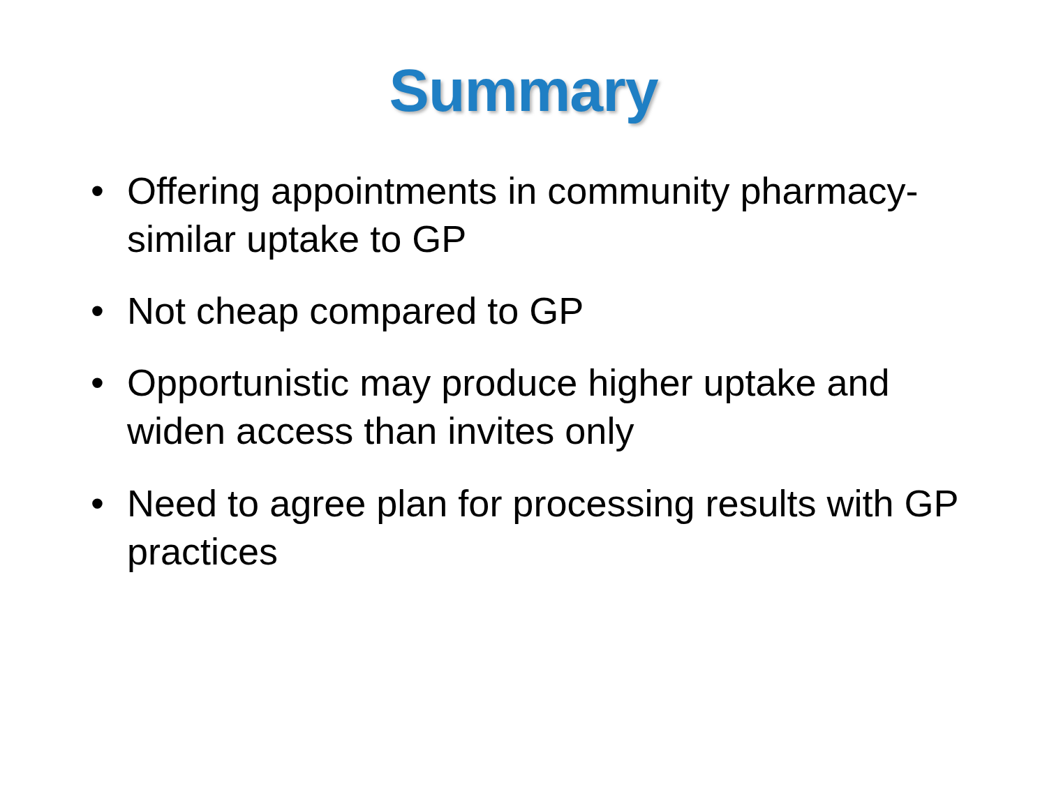Summary
Offering appointments in community pharmacy- similar uptake to GP
Not cheap compared to GP
Opportunistic may produce higher uptake and widen access than invites only
Need to agree plan for processing results with GP practices